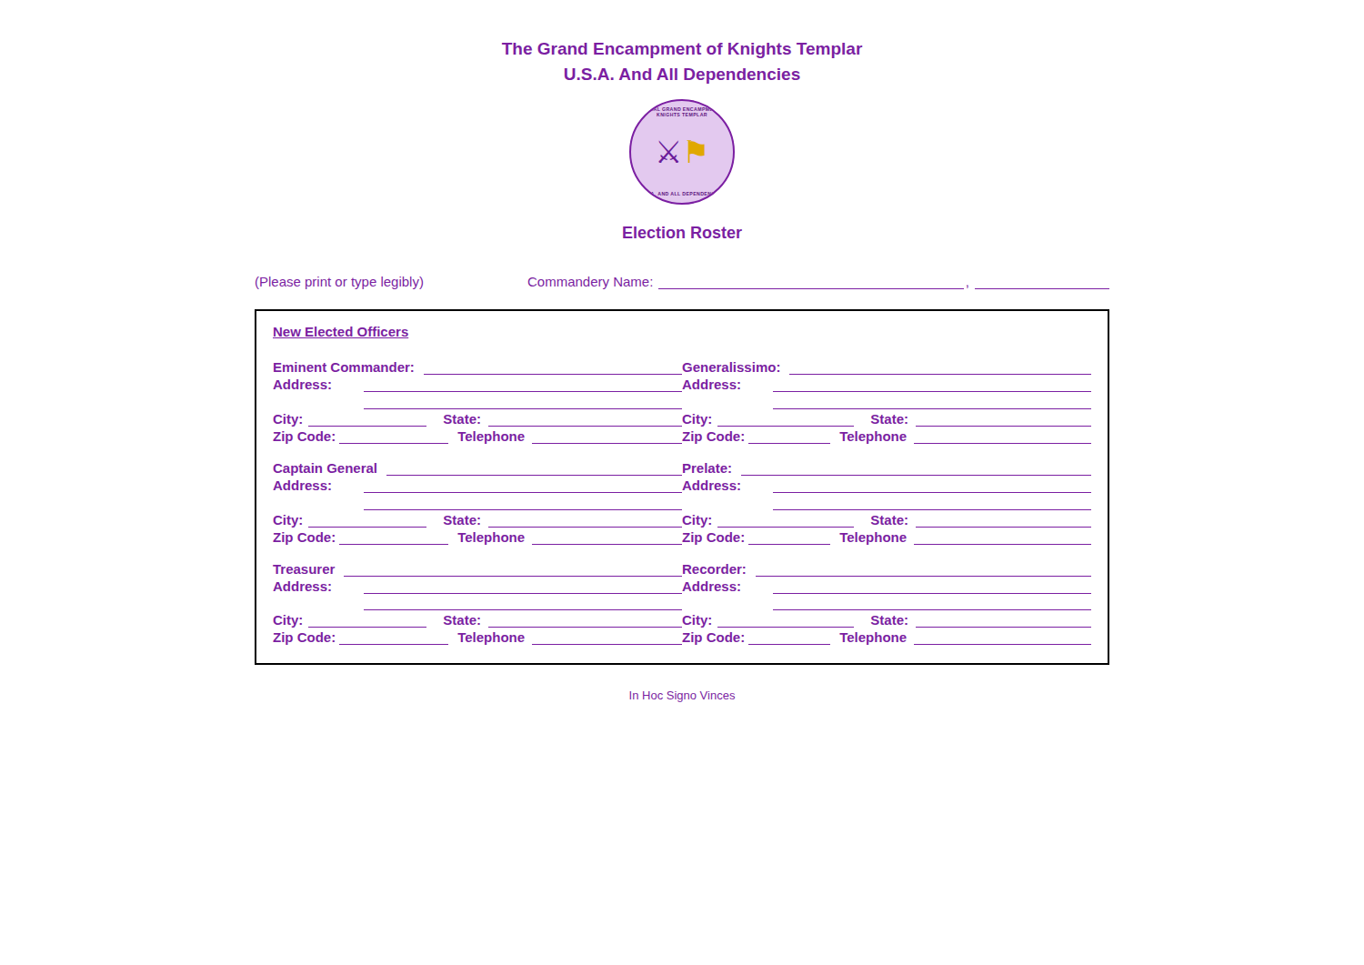The Grand Encampment of Knights Templar
U.S.A. And All Dependencies
General Grand Encampment of Knights Templar
⚔⚑
U.S.A. and All Dependencies
Election Roster
(Please print or type legibly)
Commandery Name:
,
New Elected Officers
| Eminent Commander: Address: City: State: Zip Code: Telephone Captain General Address: City: State: Zip Code: Telephone Treasurer Address: City: State: Zip Code: Telephone | Generalissimo: Address: City: State: Zip Code: Telephone Prelate: Address: City: State: Zip Code: Telephone Recorder: Address: City: State: Zip Code: Telephone |
In Hoc Signo Vinces